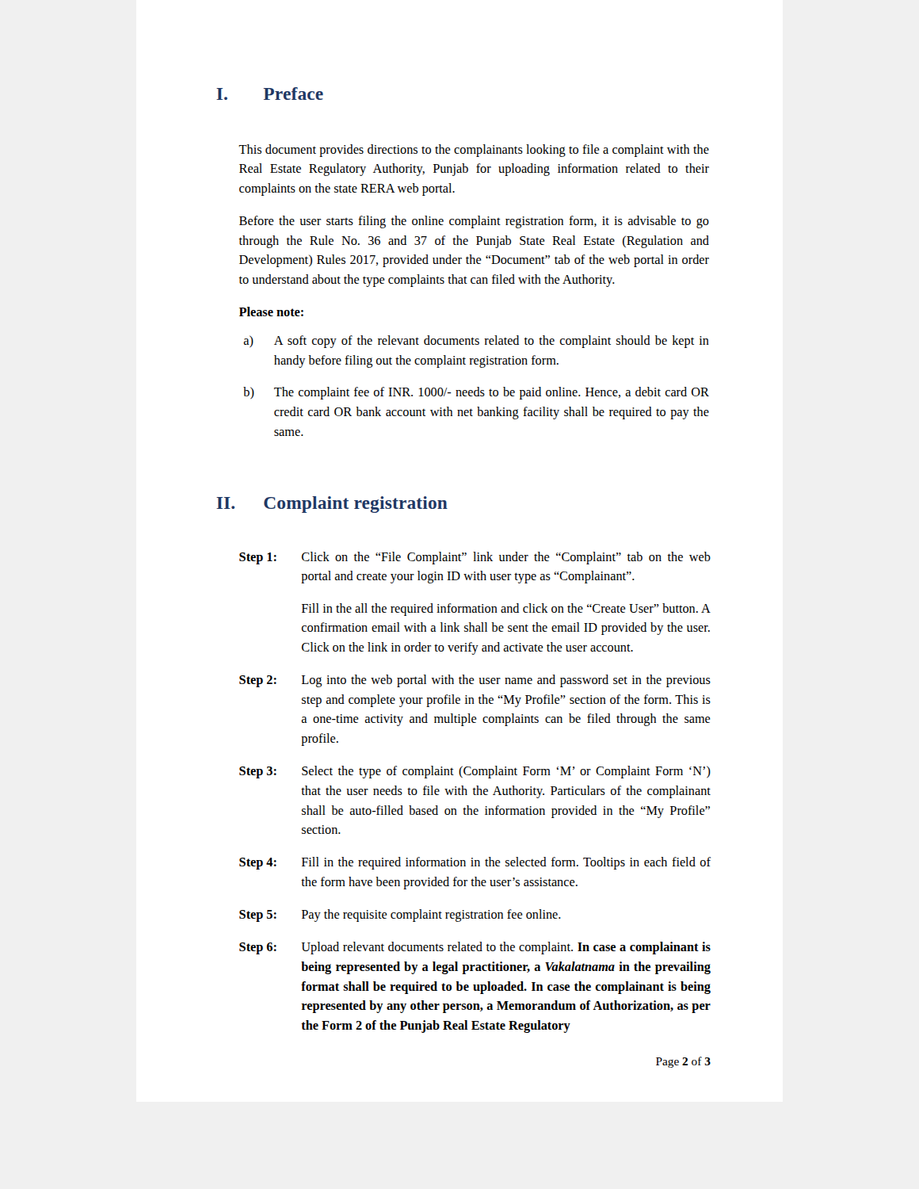I. Preface
This document provides directions to the complainants looking to file a complaint with the Real Estate Regulatory Authority, Punjab for uploading information related to their complaints on the state RERA web portal.
Before the user starts filing the online complaint registration form, it is advisable to go through the Rule No. 36 and 37 of the Punjab State Real Estate (Regulation and Development) Rules 2017, provided under the “Document” tab of the web portal in order to understand about the type complaints that can filed with the Authority.
Please note:
a) A soft copy of the relevant documents related to the complaint should be kept in handy before filing out the complaint registration form.
b) The complaint fee of INR. 1000/- needs to be paid online. Hence, a debit card OR credit card OR bank account with net banking facility shall be required to pay the same.
II. Complaint registration
Step 1:
Click on the “File Complaint” link under the “Complaint” tab on the web portal and create your login ID with user type as “Complainant”.
Fill in the all the required information and click on the “Create User” button. A confirmation email with a link shall be sent the email ID provided by the user. Click on the link in order to verify and activate the user account.
Step 2:
Log into the web portal with the user name and password set in the previous step and complete your profile in the “My Profile” section of the form. This is a one-time activity and multiple complaints can be filed through the same profile.
Step 3:
Select the type of complaint (Complaint Form ‘M’ or Complaint Form ‘N’) that the user needs to file with the Authority. Particulars of the complainant shall be auto-filled based on the information provided in the “My Profile” section.
Step 4:
Fill in the required information in the selected form. Tooltips in each field of the form have been provided for the user’s assistance.
Step 5:
Pay the requisite complaint registration fee online.
Step 6:
Upload relevant documents related to the complaint. In case a complainant is being represented by a legal practitioner, a Vakalatnama in the prevailing format shall be required to be uploaded. In case the complainant is being represented by any other person, a Memorandum of Authorization, as per the Form 2 of the Punjab Real Estate Regulatory
Page 2 of 3